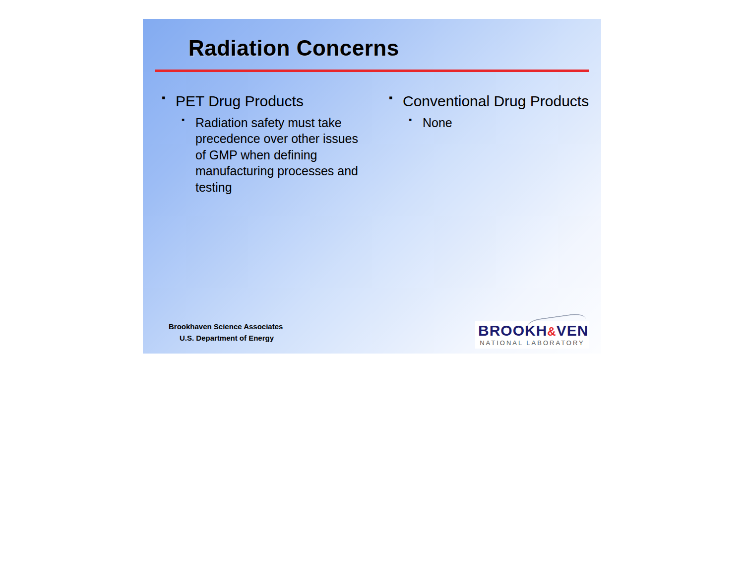Radiation Concerns
PET Drug Products
Radiation safety must take precedence over other issues of GMP when defining manufacturing processes and testing
Conventional Drug Products
None
Brookhaven Science Associates
U.S. Department of Energy
BROOKH&VEN
NATIONAL LABORATORY